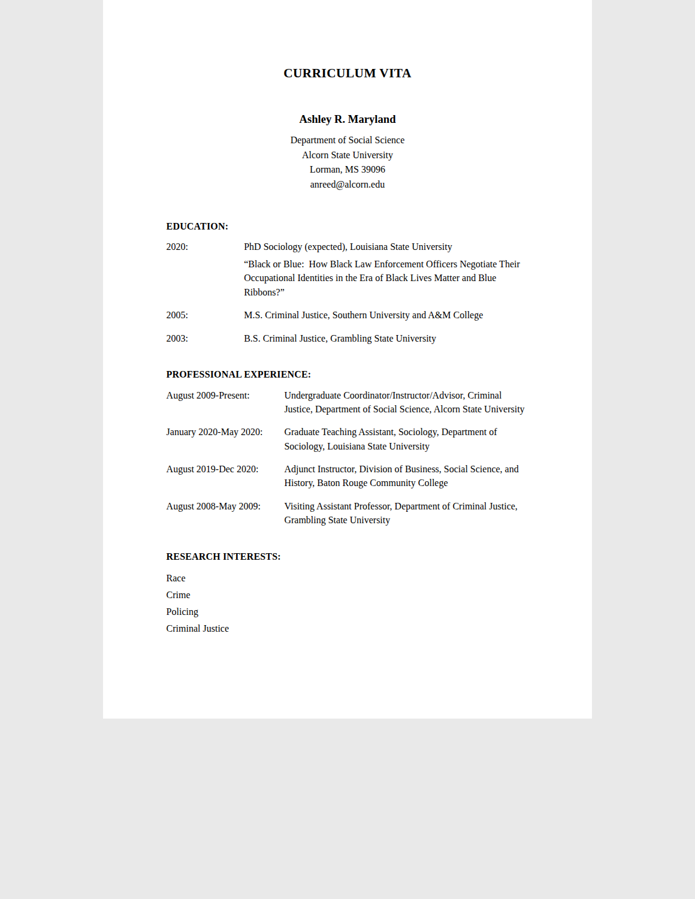CURRICULUM VITA
Ashley R. Maryland
Department of Social Science
Alcorn State University
Lorman, MS 39096
anreed@alcorn.edu
EDUCATION:
| 2020: | PhD Sociology (expected), Louisiana State University “Black or Blue: How Black Law Enforcement Officers Negotiate Their Occupational Identities in the Era of Black Lives Matter and Blue Ribbons?” |
| 2005: | M.S. Criminal Justice, Southern University and A&M College |
| 2003: | B.S. Criminal Justice, Grambling State University |
PROFESSIONAL EXPERIENCE:
| August 2009-Present: | Undergraduate Coordinator/Instructor/Advisor, Criminal Justice, Department of Social Science, Alcorn State University |
| January 2020-May 2020: | Graduate Teaching Assistant, Sociology, Department of Sociology, Louisiana State University |
| August 2019-Dec 2020: | Adjunct Instructor, Division of Business, Social Science, and History, Baton Rouge Community College |
| August 2008-May 2009: | Visiting Assistant Professor, Department of Criminal Justice, Grambling State University |
RESEARCH INTERESTS:
Race
Crime
Policing
Criminal Justice